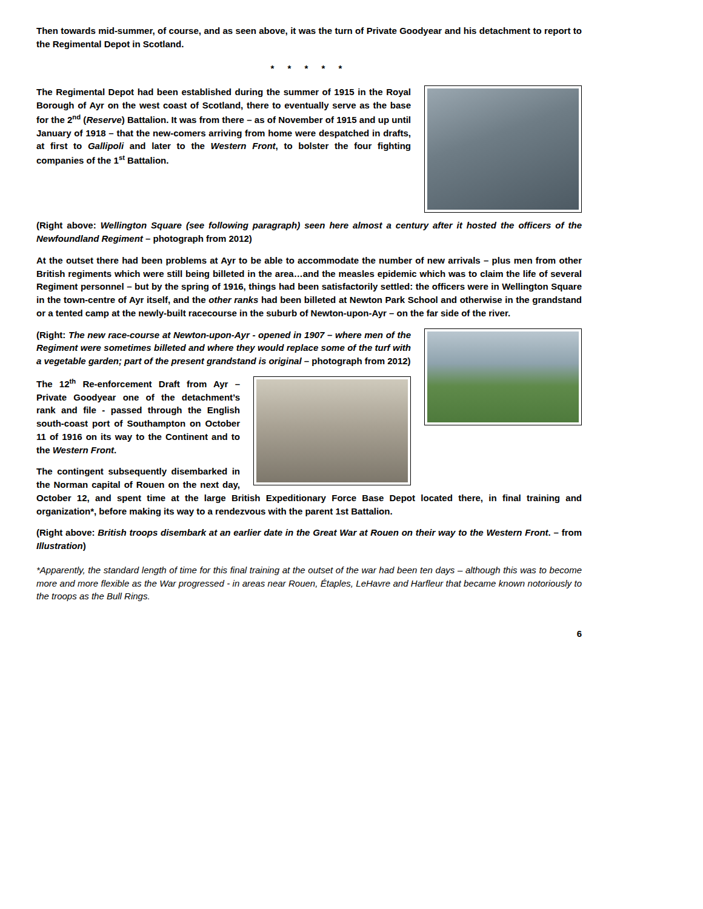Then towards mid-summer, of course, and as seen above, it was the turn of Private Goodyear and his detachment to report to the Regimental Depot in Scotland.
* * * * *
The Regimental Depot had been established during the summer of 1915 in the Royal Borough of Ayr on the west coast of Scotland, there to eventually serve as the base for the 2nd (Reserve) Battalion. It was from there – as of November of 1915 and up until January of 1918 – that the new-comers arriving from home were despatched in drafts, at first to Gallipoli and later to the Western Front, to bolster the four fighting companies of the 1st Battalion.
(Right above: Wellington Square (see following paragraph) seen here almost a century after it hosted the officers of the Newfoundland Regiment – photograph from 2012)
At the outset there had been problems at Ayr to be able to accommodate the number of new arrivals – plus men from other British regiments which were still being billeted in the area…and the measles epidemic which was to claim the life of several Regiment personnel – but by the spring of 1916, things had been satisfactorily settled: the officers were in Wellington Square in the town-centre of Ayr itself, and the other ranks had been billeted at Newton Park School and otherwise in the grandstand or a tented camp at the newly-built racecourse in the suburb of Newton-upon-Ayr – on the far side of the river.
(Right: The new race-course at Newton-upon-Ayr - opened in 1907 – where men of the Regiment were sometimes billeted and where they would replace some of the turf with a vegetable garden; part of the present grandstand is original – photograph from 2012)
The 12th Re-enforcement Draft from Ayr – Private Goodyear one of the detachment’s rank and file - passed through the English south-coast port of Southampton on October 11 of 1916 on its way to the Continent and to the Western Front.
The contingent subsequently disembarked in the Norman capital of Rouen on the next day, October 12, and spent time at the large British Expeditionary Force Base Depot located there, in final training and organization*, before making its way to a rendezvous with the parent 1st Battalion.
(Right above: British troops disembark at an earlier date in the Great War at Rouen on their way to the Western Front. – from Illustration)
*Apparently, the standard length of time for this final training at the outset of the war had been ten days – although this was to become more and more flexible as the War progressed - in areas near Rouen, Étaples, LeHavre and Harfleur that became known notoriously to the troops as the Bull Rings.
6